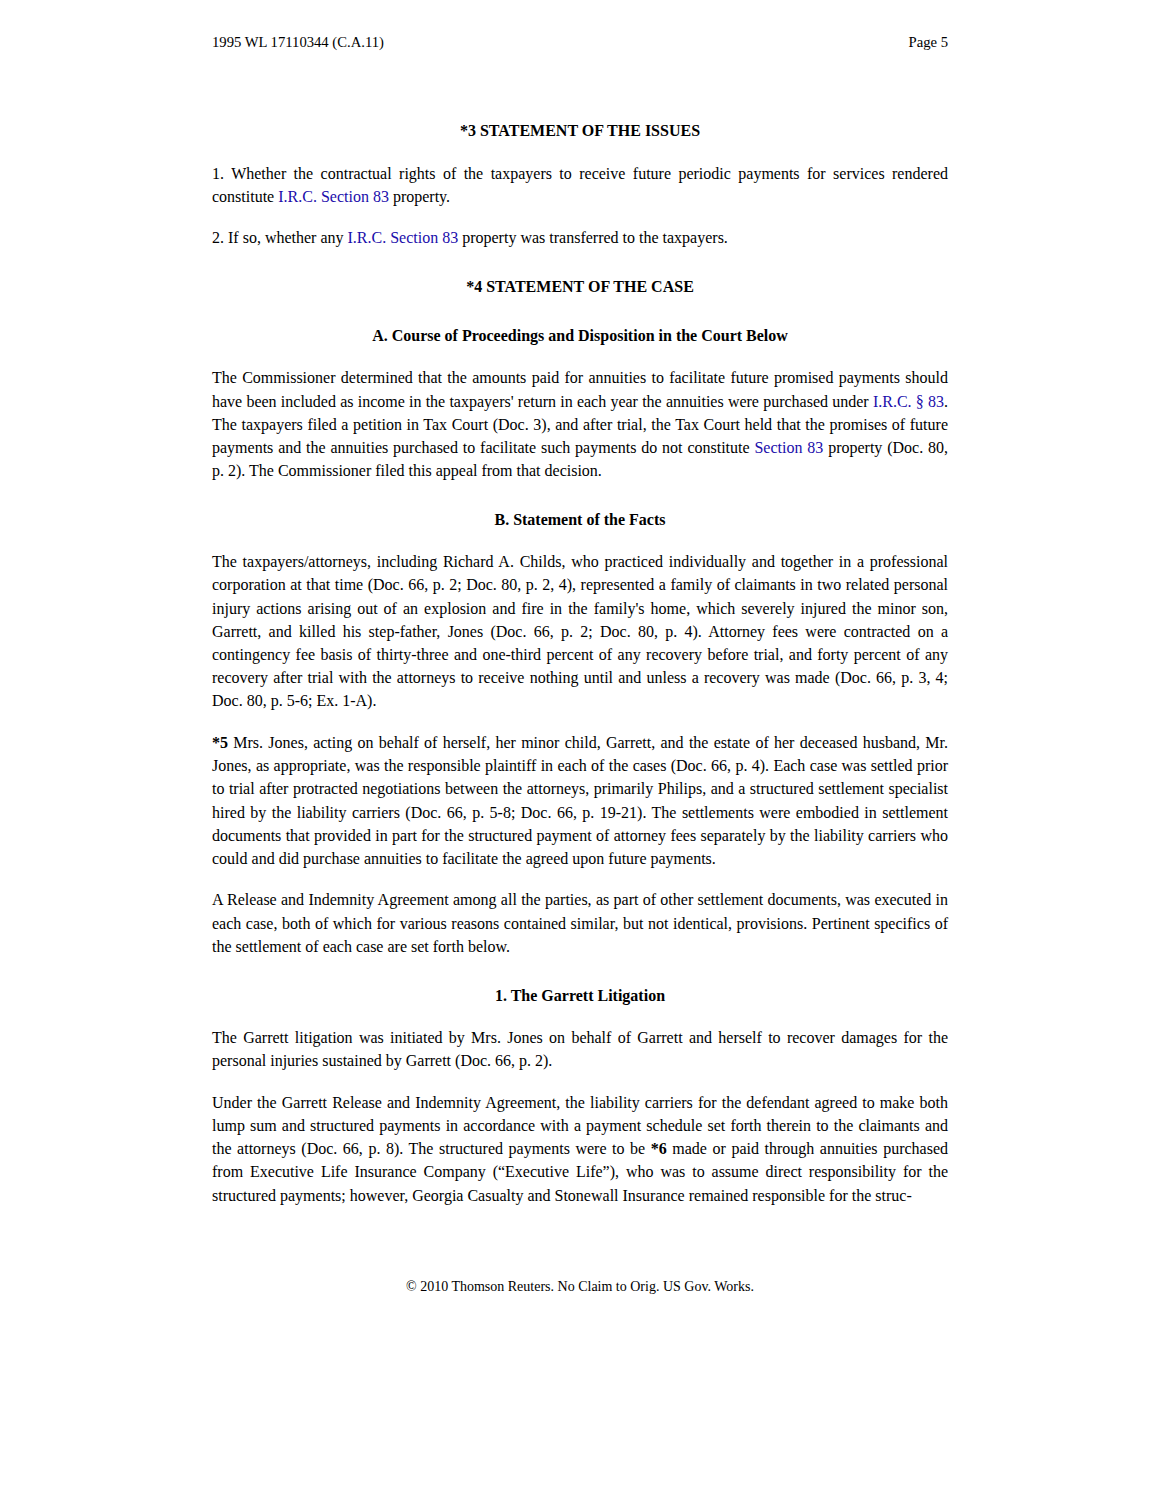1995 WL 17110344 (C.A.11) Page 5
*3 STATEMENT OF THE ISSUES
1. Whether the contractual rights of the taxpayers to receive future periodic payments for services rendered constitute I.R.C. Section 83 property.
2. If so, whether any I.R.C. Section 83 property was transferred to the taxpayers.
*4 STATEMENT OF THE CASE
A. Course of Proceedings and Disposition in the Court Below
The Commissioner determined that the amounts paid for annuities to facilitate future promised payments should have been included as income in the taxpayers' return in each year the annuities were purchased under I.R.C. § 83. The taxpayers filed a petition in Tax Court (Doc. 3), and after trial, the Tax Court held that the promises of future payments and the annuities purchased to facilitate such payments do not constitute Section 83 property (Doc. 80, p. 2). The Commissioner filed this appeal from that decision.
B. Statement of the Facts
The taxpayers/attorneys, including Richard A. Childs, who practiced individually and together in a professional corporation at that time (Doc. 66, p. 2; Doc. 80, p. 2, 4), represented a family of claimants in two related personal injury actions arising out of an explosion and fire in the family's home, which severely injured the minor son, Garrett, and killed his step-father, Jones (Doc. 66, p. 2; Doc. 80, p. 4). Attorney fees were contracted on a contingency fee basis of thirty-three and one-third percent of any recovery before trial, and forty percent of any recovery after trial with the attorneys to receive nothing until and unless a recovery was made (Doc. 66, p. 3, 4; Doc. 80, p. 5-6; Ex. 1-A).
*5 Mrs. Jones, acting on behalf of herself, her minor child, Garrett, and the estate of her deceased husband, Mr. Jones, as appropriate, was the responsible plaintiff in each of the cases (Doc. 66, p. 4). Each case was settled prior to trial after protracted negotiations between the attorneys, primarily Philips, and a structured settlement specialist hired by the liability carriers (Doc. 66, p. 5-8; Doc. 66, p. 19-21). The settlements were embodied in settlement documents that provided in part for the structured payment of attorney fees separately by the liability carriers who could and did purchase annuities to facilitate the agreed upon future payments.
A Release and Indemnity Agreement among all the parties, as part of other settlement documents, was executed in each case, both of which for various reasons contained similar, but not identical, provisions. Pertinent specifics of the settlement of each case are set forth below.
1. The Garrett Litigation
The Garrett litigation was initiated by Mrs. Jones on behalf of Garrett and herself to recover damages for the personal injuries sustained by Garrett (Doc. 66, p. 2).
Under the Garrett Release and Indemnity Agreement, the liability carriers for the defendant agreed to make both lump sum and structured payments in accordance with a payment schedule set forth therein to the claimants and the attorneys (Doc. 66, p. 8). The structured payments were to be *6 made or paid through annuities purchased from Executive Life Insurance Company (“Executive Life”), who was to assume direct responsibility for the structured payments; however, Georgia Casualty and Stonewall Insurance remained responsible for the struc-
© 2010 Thomson Reuters. No Claim to Orig. US Gov. Works.